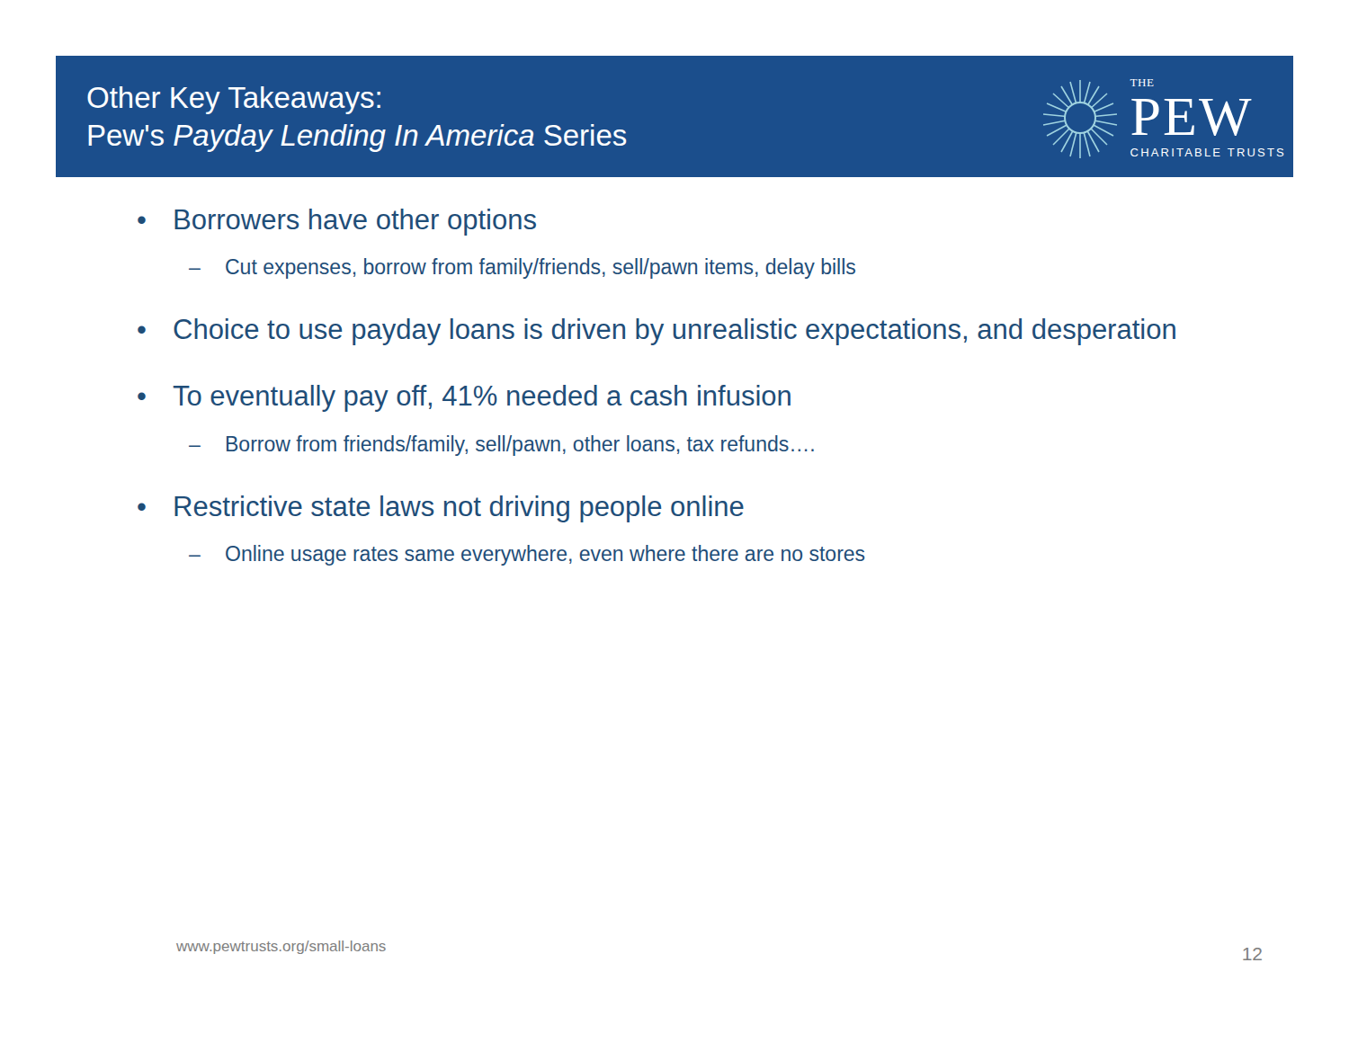Other Key Takeaways:
Pew's Payday Lending In America Series
THE
PEW
CHARITABLE TRUSTS
Borrowers have other options
Cut expenses, borrow from family/friends, sell/pawn items, delay bills
Choice to use payday loans is driven by unrealistic expectations, and desperation
To eventually pay off, 41% needed a cash infusion
Borrow from friends/family, sell/pawn, other loans, tax refunds….
Restrictive state laws not driving people online
Online usage rates same everywhere, even where there are no stores
www.pewtrusts.org/small-loans
12